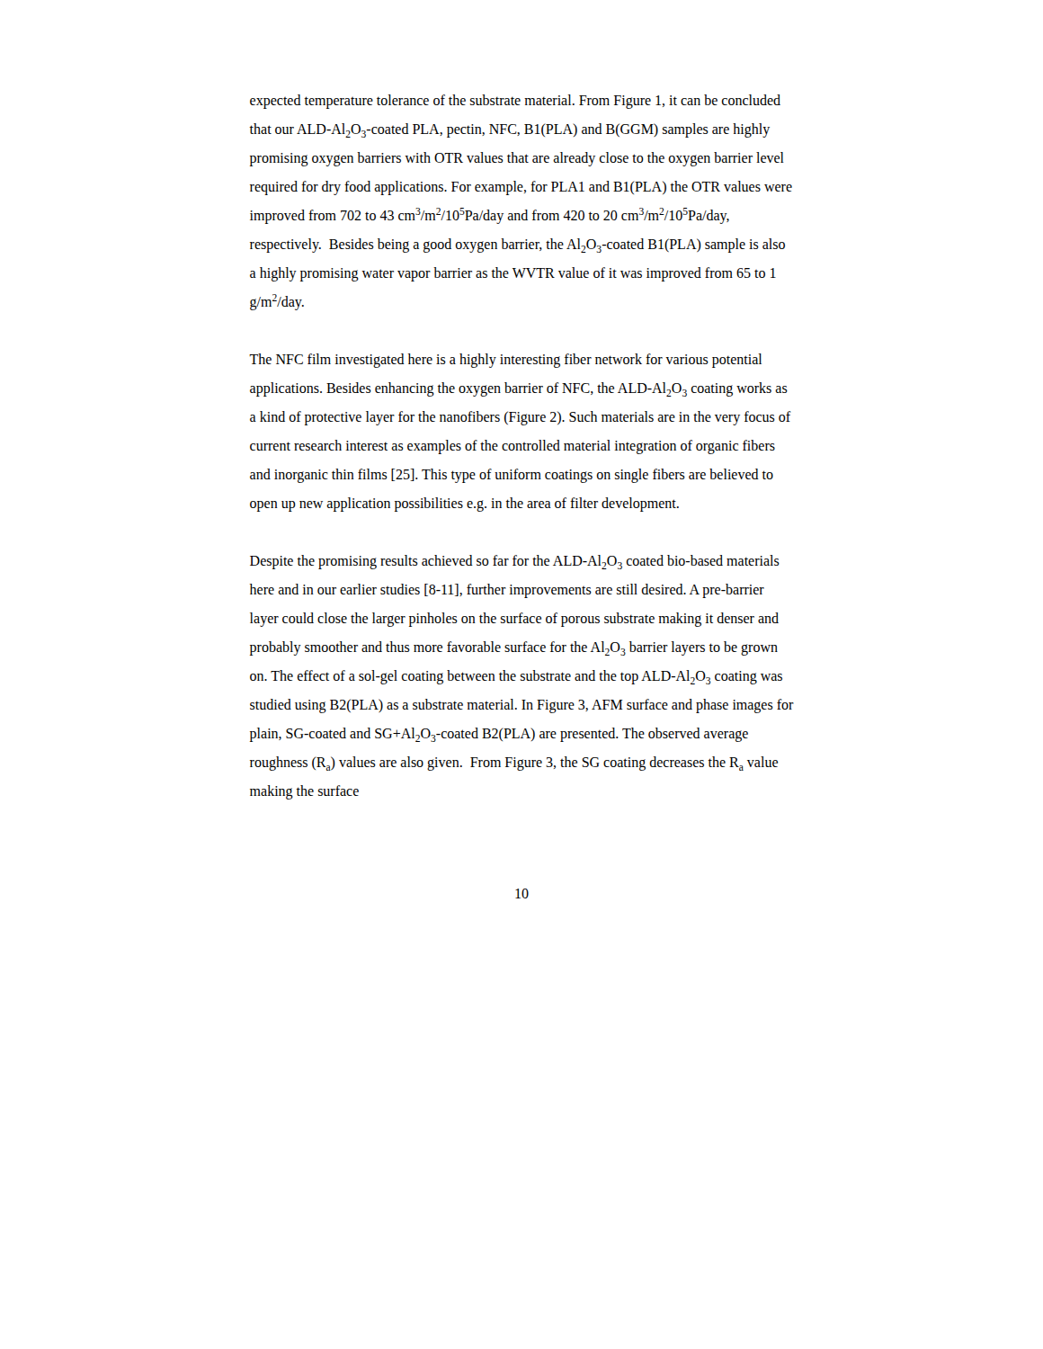expected temperature tolerance of the substrate material. From Figure 1, it can be concluded that our ALD-Al2O3-coated PLA, pectin, NFC, B1(PLA) and B(GGM) samples are highly promising oxygen barriers with OTR values that are already close to the oxygen barrier level required for dry food applications. For example, for PLA1 and B1(PLA) the OTR values were improved from 702 to 43 cm3/m2/105Pa/day and from 420 to 20 cm3/m2/105Pa/day, respectively. Besides being a good oxygen barrier, the Al2O3-coated B1(PLA) sample is also a highly promising water vapor barrier as the WVTR value of it was improved from 65 to 1 g/m2/day.
The NFC film investigated here is a highly interesting fiber network for various potential applications. Besides enhancing the oxygen barrier of NFC, the ALD-Al2O3 coating works as a kind of protective layer for the nanofibers (Figure 2). Such materials are in the very focus of current research interest as examples of the controlled material integration of organic fibers and inorganic thin films [25]. This type of uniform coatings on single fibers are believed to open up new application possibilities e.g. in the area of filter development.
Despite the promising results achieved so far for the ALD-Al2O3 coated bio-based materials here and in our earlier studies [8-11], further improvements are still desired. A pre-barrier layer could close the larger pinholes on the surface of porous substrate making it denser and probably smoother and thus more favorable surface for the Al2O3 barrier layers to be grown on. The effect of a sol-gel coating between the substrate and the top ALD-Al2O3 coating was studied using B2(PLA) as a substrate material. In Figure 3, AFM surface and phase images for plain, SG-coated and SG+Al2O3-coated B2(PLA) are presented. The observed average roughness (Ra) values are also given. From Figure 3, the SG coating decreases the Ra value making the surface
10